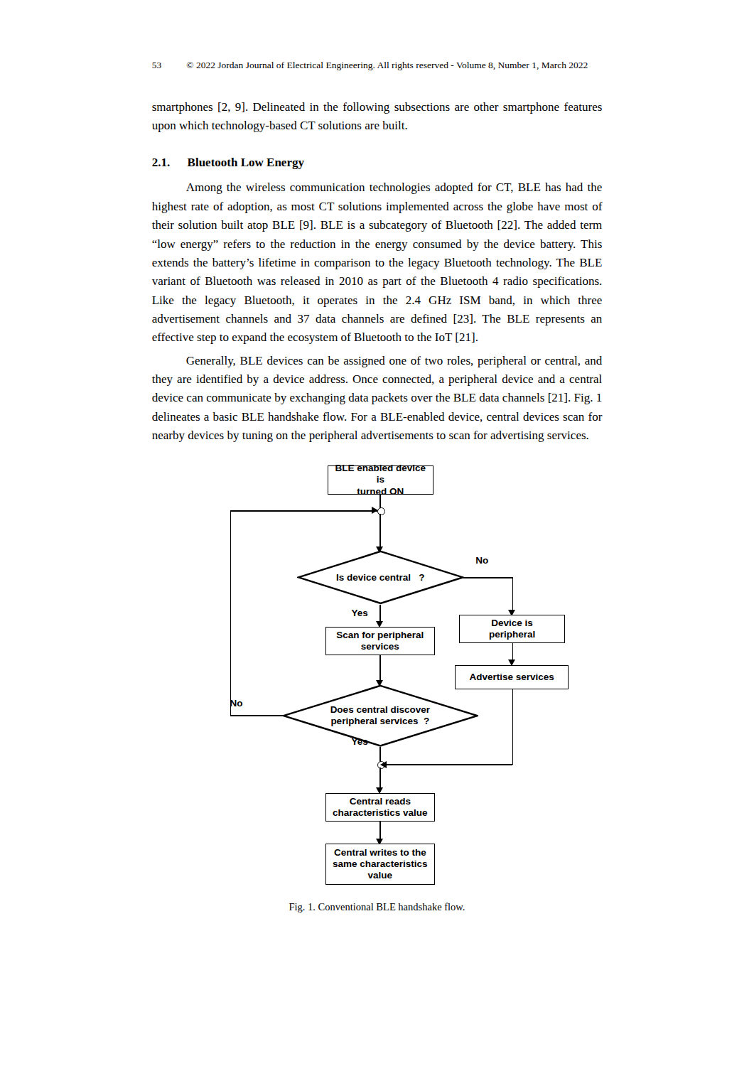53© 2022 Jordan Journal of Electrical Engineering. All rights reserved - Volume 8, Number 1, March 2022
smartphones [2, 9]. Delineated in the following subsections are other smartphone features upon which technology-based CT solutions are built.
2.1. Bluetooth Low Energy
Among the wireless communication technologies adopted for CT, BLE has had the highest rate of adoption, as most CT solutions implemented across the globe have most of their solution built atop BLE [9]. BLE is a subcategory of Bluetooth [22]. The added term “low energy” refers to the reduction in the energy consumed by the device battery. This extends the battery’s lifetime in comparison to the legacy Bluetooth technology. The BLE variant of Bluetooth was released in 2010 as part of the Bluetooth 4 radio specifications. Like the legacy Bluetooth, it operates in the 2.4 GHz ISM band, in which three advertisement channels and 37 data channels are defined [23]. The BLE represents an effective step to expand the ecosystem of Bluetooth to the IoT [21].
Generally, BLE devices can be assigned one of two roles, peripheral or central, and they are identified by a device address. Once connected, a peripheral device and a central device can communicate by exchanging data packets over the BLE data channels [21]. Fig. 1 delineates a basic BLE handshake flow. For a BLE-enabled device, central devices scan for nearby devices by tuning on the peripheral advertisements to scan for advertising services.
BLE enabled device is
turned ON
Is device central ?
No
Yes
Scan for peripheral
services
Device is
peripheral
Advertise services
Does central discover
peripheral services ?
No
Yes
Central reads
characteristics value
Central writes to the
same characteristics
value
Fig. 1. Conventional BLE handshake flow.